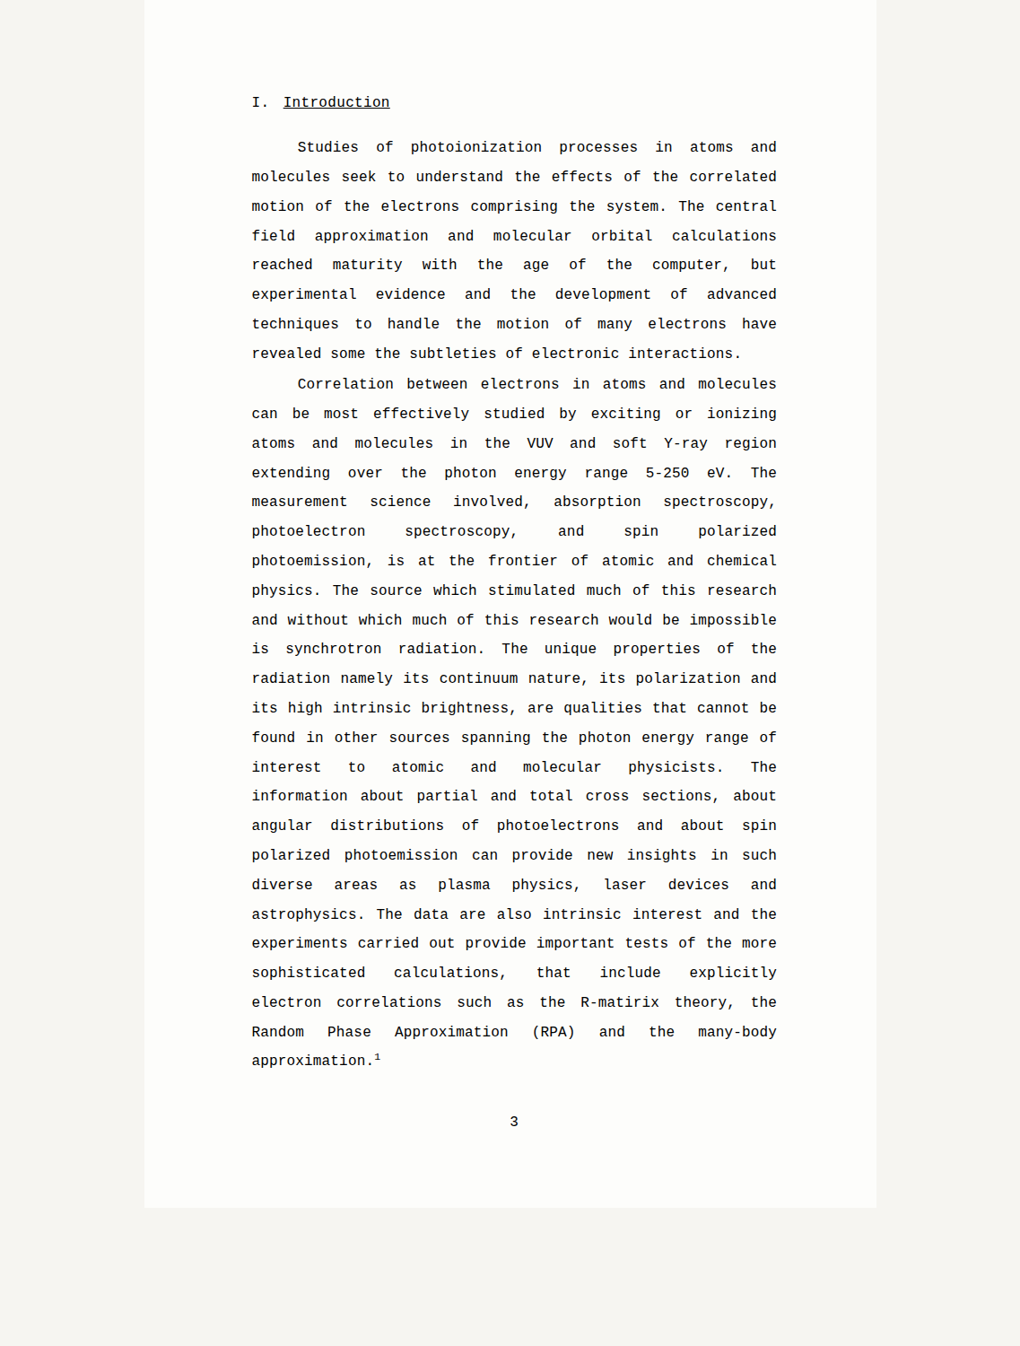I. Introduction
Studies of photoionization processes in atoms and molecules seek to understand the effects of the correlated motion of the electrons comprising the system. The central field approximation and molecular orbital calculations reached maturity with the age of the computer, but experimental evidence and the development of advanced techniques to handle the motion of many electrons have revealed some the subtleties of electronic interactions.
Correlation between electrons in atoms and molecules can be most effectively studied by exciting or ionizing atoms and molecules in the VUV and soft Y-ray region extending over the photon energy range 5-250 eV. The measurement science involved, absorption spectroscopy, photoelectron spectroscopy, and spin polarized photoemission, is at the frontier of atomic and chemical physics. The source which stimulated much of this research and without which much of this research would be impossible is synchrotron radiation. The unique properties of the radiation namely its continuum nature, its polarization and its high intrinsic brightness, are qualities that cannot be found in other sources spanning the photon energy range of interest to atomic and molecular physicists. The information about partial and total cross sections, about angular distributions of photoelectrons and about spin polarized photoemission can provide new insights in such diverse areas as plasma physics, laser devices and astrophysics. The data are also intrinsic interest and the experiments carried out provide important tests of the more sophisticated calculations, that include explicitly electron correlations such as the R-matirix theory, the Random Phase Approximation (RPA) and the many-body approximation.1
3